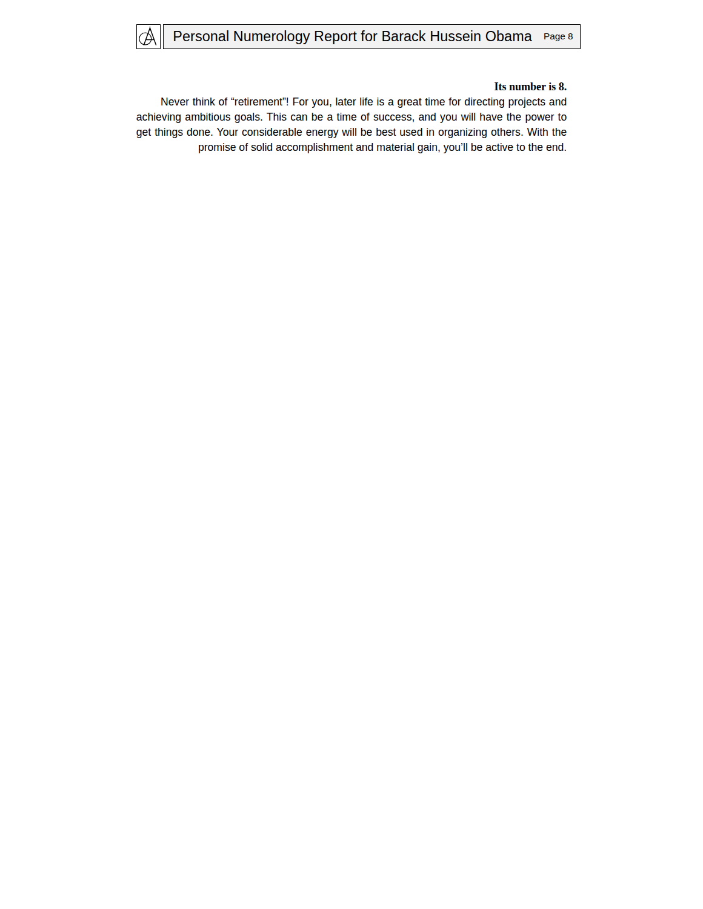Personal Numerology Report for Barack Hussein Obama Page 8
Its number is 8.
Never think of “retirement”! For you, later life is a great time for directing projects and achieving ambitious goals. This can be a time of success, and you will have the power to get things done. Your considerable energy will be best used in organizing others. With the promise of solid accomplishment and material gain, you’ll be active to the end.